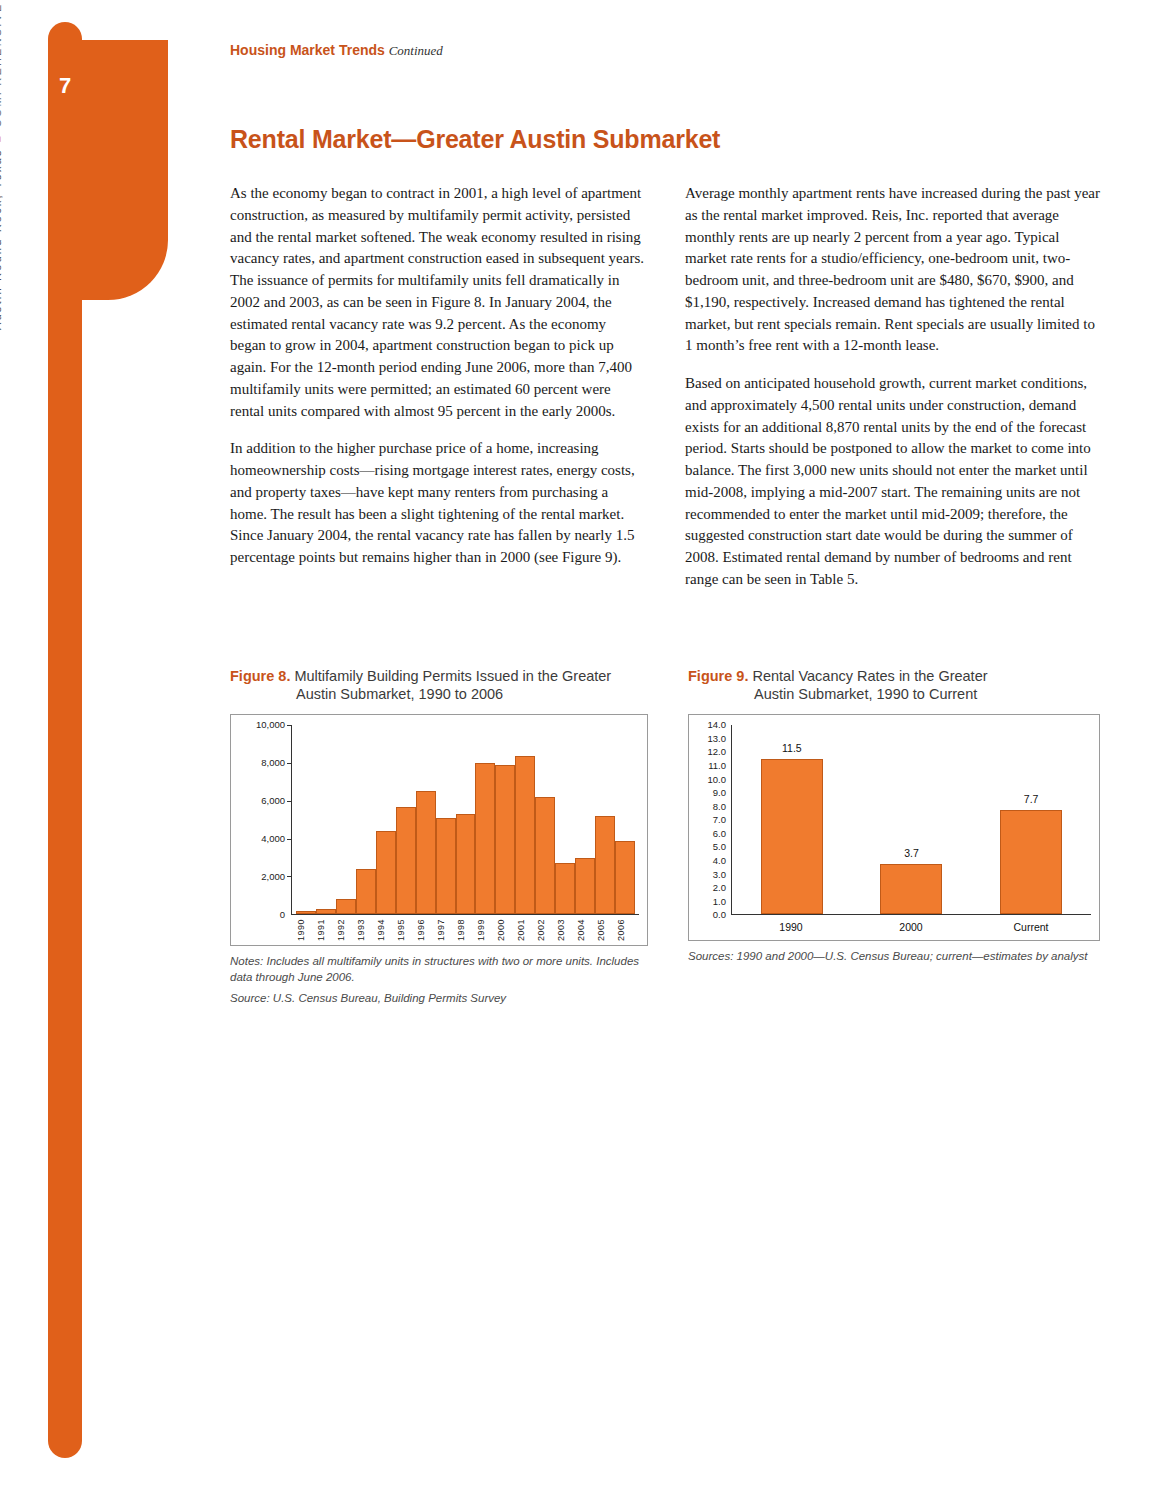7
Austin Round Rock, Texas■COMPREHENSIVE HOUSING MARKET ANALYSIS
Housing Market Trends Continued
Rental Market—Greater Austin Submarket
As the economy began to contract in 2001, a high level of apartment construction, as measured by multifamily permit activity, persisted and the rental market softened. The weak economy resulted in rising vacancy rates, and apartment construction eased in subsequent years. The issuance of permits for multifamily units fell dramatically in 2002 and 2003, as can be seen in Figure 8. In January 2004, the estimated rental vacancy rate was 9.2 percent. As the economy began to grow in 2004, apartment construction began to pick up again. For the 12-month period ending June 2006, more than 7,400 multifamily units were permitted; an estimated 60 percent were rental units compared with almost 95 percent in the early 2000s.
In addition to the higher purchase price of a home, increasing homeownership costs—rising mortgage interest rates, energy costs, and property taxes—have kept many renters from purchasing a home. The result has been a slight tightening of the rental market. Since January 2004, the rental vacancy rate has fallen by nearly 1.5 percentage points but remains higher than in 2000 (see Figure 9).
Average monthly apartment rents have increased during the past year as the rental market improved. Reis, Inc. reported that average monthly rents are up nearly 2 percent from a year ago. Typical market rate rents for a studio/efficiency, one-bedroom unit, two-bedroom unit, and three-bedroom unit are $480, $670, $900, and $1,190, respectively. Increased demand has tightened the rental market, but rent specials remain. Rent specials are usually limited to 1 month’s free rent with a 12-month lease.
Based on anticipated household growth, current market conditions, and approximately 4,500 rental units under construction, demand exists for an additional 8,870 rental units by the end of the forecast period. Starts should be postponed to allow the market to come into balance. The first 3,000 new units should not enter the market until mid-2008, implying a mid-2007 start. The remaining units are not recommended to enter the market until mid-2009; therefore, the suggested construction start date would be during the summer of 2008. Estimated rental demand by number of bedrooms and rent range can be seen in Table 5.
Figure 8. Multifamily Building Permits Issued in the Greater Austin Submarket, 1990 to 2006
10,000 8,000 6,000 4,000 2,000 0
19901991199219931994 19951996199719981999 20002001200220032004 20052006
Notes: Includes all multifamily units in structures with two or more units. Includes data through June 2006. Source: U.S. Census Bureau, Building Permits Survey
Figure 9. Rental Vacancy Rates in the Greater Austin Submarket, 1990 to Current
14.0 13.0 12.0 11.0 10.0 9.0 8.0 7.0 6.0 5.0 4.0 3.0 2.0 1.0 0.0
11.5
3.7
7.7
19902000 Current
Sources: 1990 and 2000—U.S. Census Bureau; current—estimates by analyst